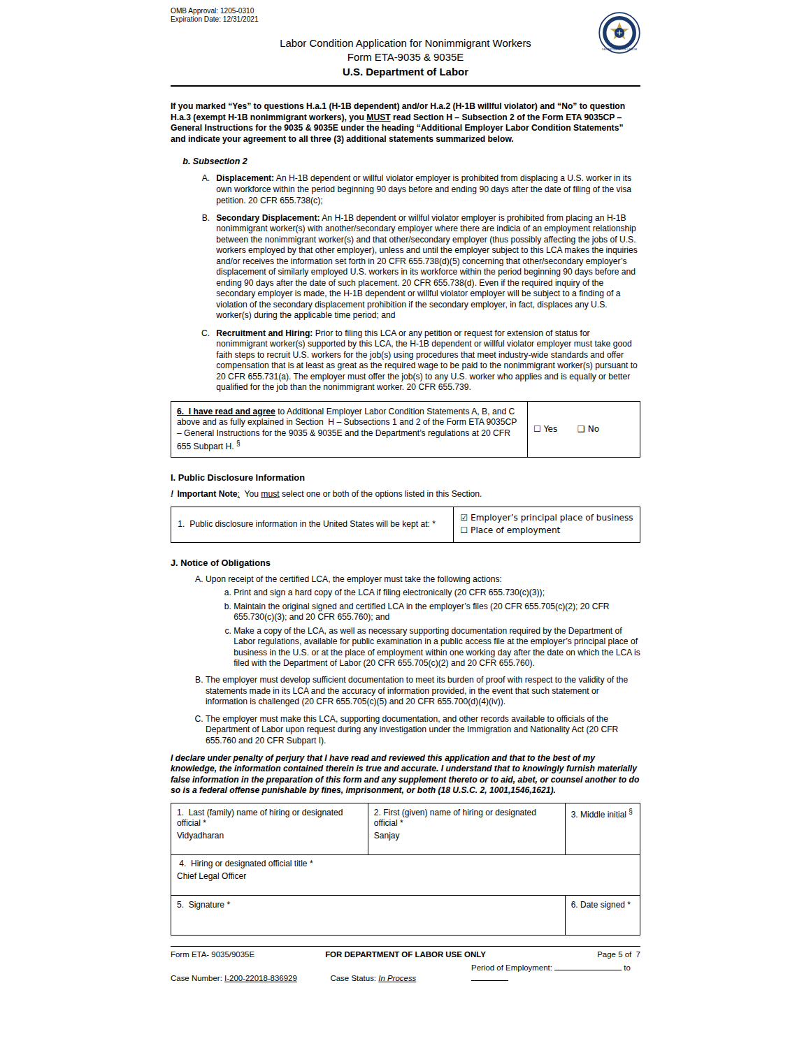OMB Approval: 1205-0310
Expiration Date: 12/31/2021
DEPARTMENT OF LABOR
Labor Condition Application for Nonimmigrant Workers
Form ETA-9035 & 9035E
U.S. Department of Labor
If you marked “Yes” to questions H.a.1 (H-1B dependent) and/or H.a.2 (H-1B willful violator) and “No” to question H.a.3 (exempt H-1B nonimmigrant workers), you MUST read Section H – Subsection 2 of the Form ETA 9035CP – General Instructions for the 9035 & 9035E under the heading “Additional Employer Labor Condition Statements” and indicate your agreement to all three (3) additional statements summarized below.
b. Subsection 2
Displacement: An H-1B dependent or willful violator employer is prohibited from displacing a U.S. worker in its own workforce within the period beginning 90 days before and ending 90 days after the date of filing of the visa petition. 20 CFR 655.738(c);
Secondary Displacement: An H-1B dependent or willful violator employer is prohibited from placing an H-1B nonimmigrant worker(s) with another/secondary employer where there are indicia of an employment relationship between the nonimmigrant worker(s) and that other/secondary employer (thus possibly affecting the jobs of U.S. workers employed by that other employer), unless and until the employer subject to this LCA makes the inquiries and/or receives the information set forth in 20 CFR 655.738(d)(5) concerning that other/secondary employer’s displacement of similarly employed U.S. workers in its workforce within the period beginning 90 days before and ending 90 days after the date of such placement. 20 CFR 655.738(d). Even if the required inquiry of the secondary employer is made, the H-1B dependent or willful violator employer will be subject to a finding of a violation of the secondary displacement prohibition if the secondary employer, in fact, displaces any U.S. worker(s) during the applicable time period; and
Recruitment and Hiring: Prior to filing this LCA or any petition or request for extension of status for nonimmigrant worker(s) supported by this LCA, the H-1B dependent or willful violator employer must take good faith steps to recruit U.S. workers for the job(s) using procedures that meet industry-wide standards and offer compensation that is at least as great as the required wage to be paid to the nonimmigrant worker(s) pursuant to 20 CFR 655.731(a). The employer must offer the job(s) to any U.S. worker who applies and is equally or better qualified for the job than the nonimmigrant worker. 20 CFR 655.739.
| 6. I have read and agree to Additional Employer Labor Condition Statements A, B, and C above and as fully explained in Section H – Subsections 1 and 2 of the Form ETA 9035CP – General Instructions for the 9035 & 9035E and the Department’s regulations at 20 CFR 655 Subpart H. § | ☐ Yes ❑ No |
I. Public Disclosure Information
!Important Note: You must select one or both of the options listed in this Section.
| 1. Public disclosure information in the United States will be kept at: * | ☑ Employer’s principal place of business ☐ Place of employment |
J. Notice of Obligations
Upon receipt of the certified LCA, the employer must take the following actions:
Print and sign a hard copy of the LCA if filing electronically (20 CFR 655.730(c)(3));
Maintain the original signed and certified LCA in the employer’s files (20 CFR 655.705(c)(2); 20 CFR 655.730(c)(3); and 20 CFR 655.760); and
Make a copy of the LCA, as well as necessary supporting documentation required by the Department of Labor regulations, available for public examination in a public access file at the employer’s principal place of business in the U.S. or at the place of employment within one working day after the date on which the LCA is filed with the Department of Labor (20 CFR 655.705(c)(2) and 20 CFR 655.760).
The employer must develop sufficient documentation to meet its burden of proof with respect to the validity of the statements made in its LCA and the accuracy of information provided, in the event that such statement or information is challenged (20 CFR 655.705(c)(5) and 20 CFR 655.700(d)(4)(iv)).
The employer must make this LCA, supporting documentation, and other records available to officials of the Department of Labor upon request during any investigation under the Immigration and Nationality Act (20 CFR 655.760 and 20 CFR Subpart I).
I declare under penalty of perjury that I have read and reviewed this application and that to the best of my knowledge, the information contained therein is true and accurate. I understand that to knowingly furnish materially false information in the preparation of this form and any supplement thereto or to aid, abet, or counsel another to do so is a federal offense punishable by fines, imprisonment, or both (18 U.S.C. 2, 1001,1546,1621).
| 1. Last (family) name of hiring or designated official * Vidyadharan | 2. First (given) name of hiring or designated official * Sanjay | 3. Middle initial § |
| 4. Hiring or designated official title * Chief Legal Officer |
| 5. Signature * | 6. Date signed * |
| Form ETA- 9035/9035E | FOR DEPARTMENT OF LABOR USE ONLY | Page 5 of 7 |
| Case Number: I-200-22018-836929 | Case Status: In Process | Period of Employment: to |